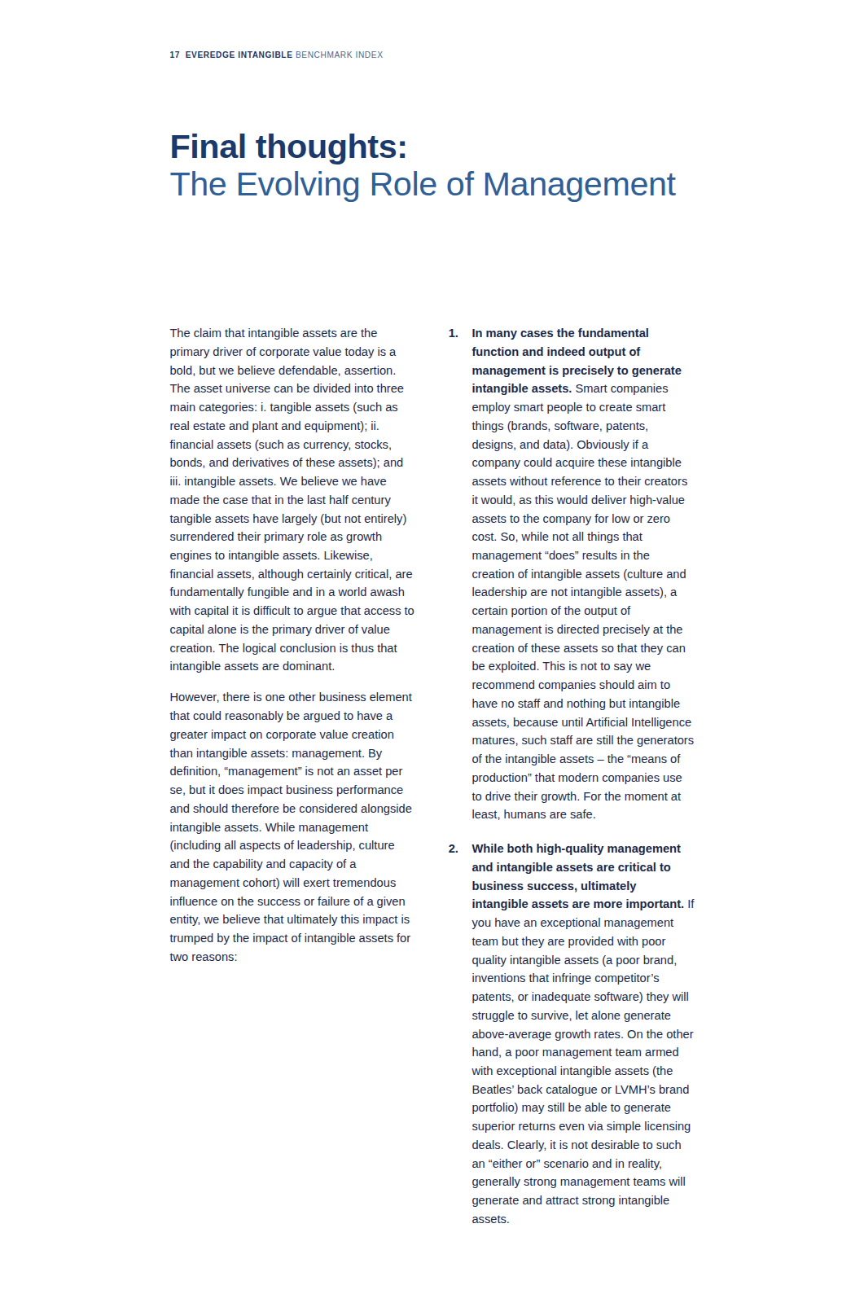17 EVEREDGE INTANGIBLE BENCHMARK INDEX
Final thoughts:The Evolving Role of Management
The claim that intangible assets are the primary driver of corporate value today is a bold, but we believe defendable, assertion. The asset universe can be divided into three main categories: i. tangible assets (such as real estate and plant and equipment); ii. financial assets (such as currency, stocks, bonds, and derivatives of these assets); and iii. intangible assets. We believe we have made the case that in the last half century tangible assets have largely (but not entirely) surrendered their primary role as growth engines to intangible assets. Likewise, financial assets, although certainly critical, are fundamentally fungible and in a world awash with capital it is difficult to argue that access to capital alone is the primary driver of value creation. The logical conclusion is thus that intangible assets are dominant.
However, there is one other business element that could reasonably be argued to have a greater impact on corporate value creation than intangible assets: management. By definition, “management” is not an asset per se, but it does impact business performance and should therefore be considered alongside intangible assets. While management (including all aspects of leadership, culture and the capability and capacity of a management cohort) will exert tremendous influence on the success or failure of a given entity, we believe that ultimately this impact is trumped by the impact of intangible assets for two reasons:
In many cases the fundamental function and indeed output of management is precisely to generate intangible assets. Smart companies employ smart people to create smart things (brands, software, patents, designs, and data). Obviously if a company could acquire these intangible assets without reference to their creators it would, as this would deliver high-value assets to the company for low or zero cost. So, while not all things that management “does” results in the creation of intangible assets (culture and leadership are not intangible assets), a certain portion of the output of management is directed precisely at the creation of these assets so that they can be exploited. This is not to say we recommend companies should aim to have no staff and nothing but intangible assets, because until Artificial Intelligence matures, such staff are still the generators of the intangible assets – the “means of production” that modern companies use to drive their growth. For the moment at least, humans are safe.
While both high-quality management and intangible assets are critical to business success, ultimately intangible assets are more important. If you have an exceptional management team but they are provided with poor quality intangible assets (a poor brand, inventions that infringe competitor’s patents, or inadequate software) they will struggle to survive, let alone generate above-average growth rates. On the other hand, a poor management team armed with exceptional intangible assets (the Beatles’ back catalogue or LVMH’s brand portfolio) may still be able to generate superior returns even via simple licensing deals. Clearly, it is not desirable to such an “either or” scenario and in reality, generally strong management teams will generate and attract strong intangible assets.